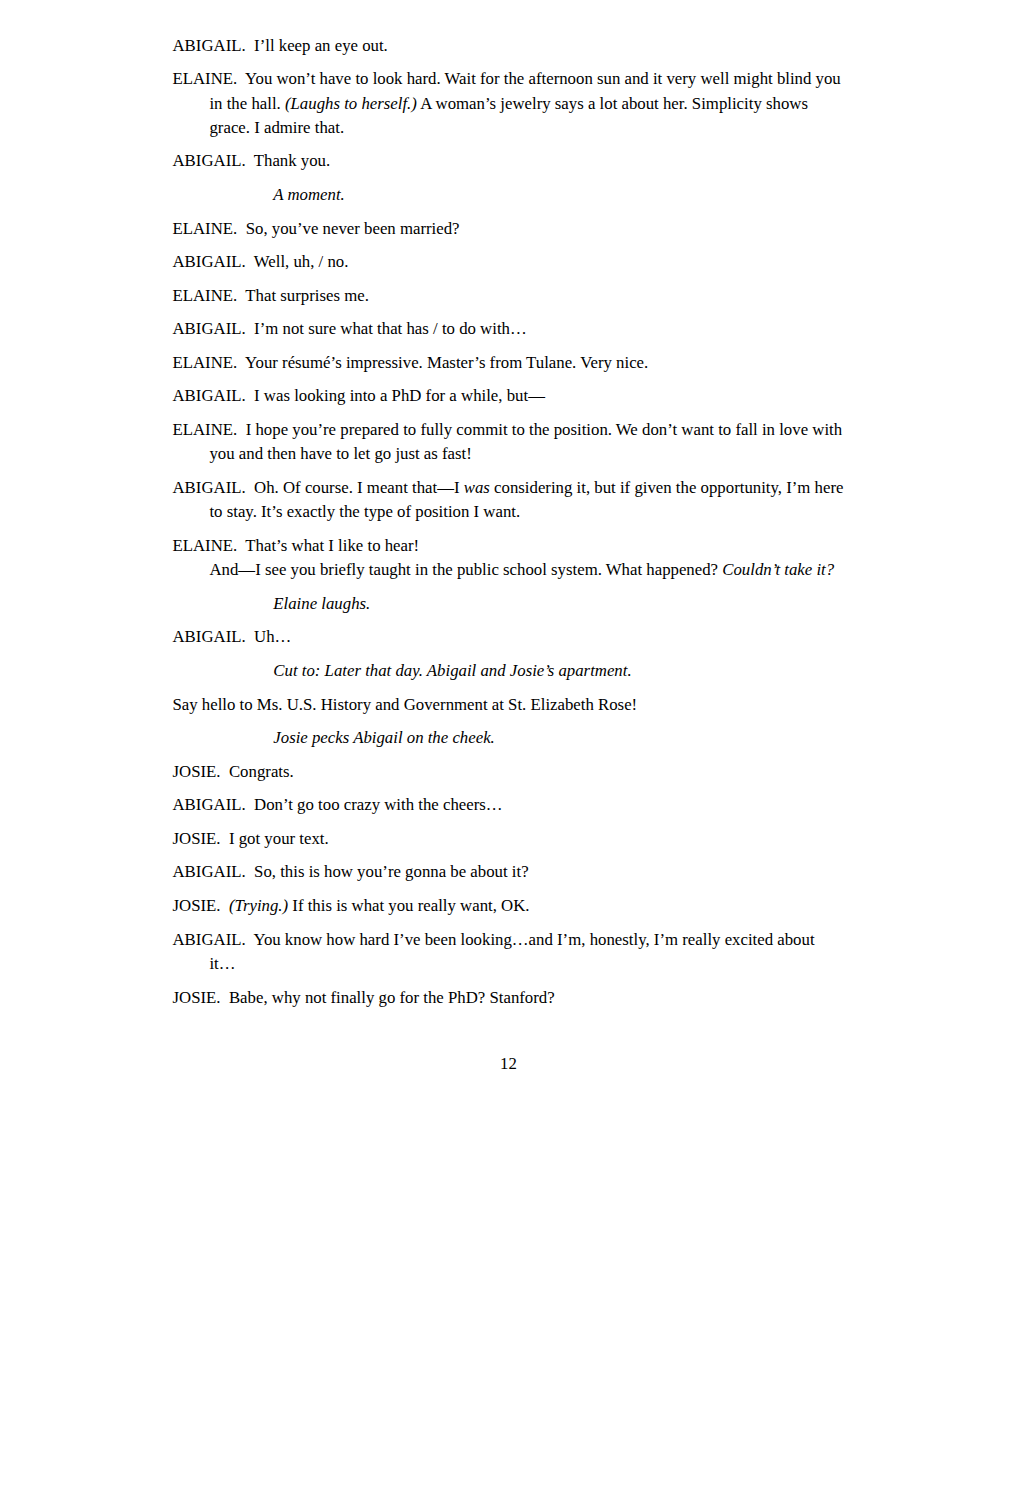Abigail. I’ll keep an eye out.
Elaine. You won’t have to look hard. Wait for the afternoon sun and it very well might blind you in the hall. (Laughs to herself.) A woman’s jewelry says a lot about her. Simplicity shows grace. I admire that.
Abigail. Thank you.
A moment.
Elaine. So, you’ve never been married?
Abigail. Well, uh, / no.
Elaine. That surprises me.
Abigail. I’m not sure what that has / to do with…
Elaine. Your résumé’s impressive. Master’s from Tulane. Very nice.
Abigail. I was looking into a PhD for a while, but—
Elaine. I hope you’re prepared to fully commit to the position. We don’t want to fall in love with you and then have to let go just as fast!
Abigail. Oh. Of course. I meant that—I was considering it, but if given the opportunity, I’m here to stay. It’s exactly the type of position I want.
Elaine. That’s what I like to hear!
And—I see you briefly taught in the public school system. What happened? Couldn’t take it?
Elaine laughs.
Abigail. Uh…
Cut to: Later that day. Abigail and Josie’s apartment.
Say hello to Ms. U.S. History and Government at St. Elizabeth Rose!
Josie pecks Abigail on the cheek.
Josie. Congrats.
Abigail. Don’t go too crazy with the cheers…
Josie. I got your text.
Abigail. So, this is how you’re gonna be about it?
Josie. (Trying.) If this is what you really want, OK.
Abigail. You know how hard I’ve been looking…and I’m, honestly, I’m really excited about it…
Josie. Babe, why not finally go for the PhD? Stanford?
12